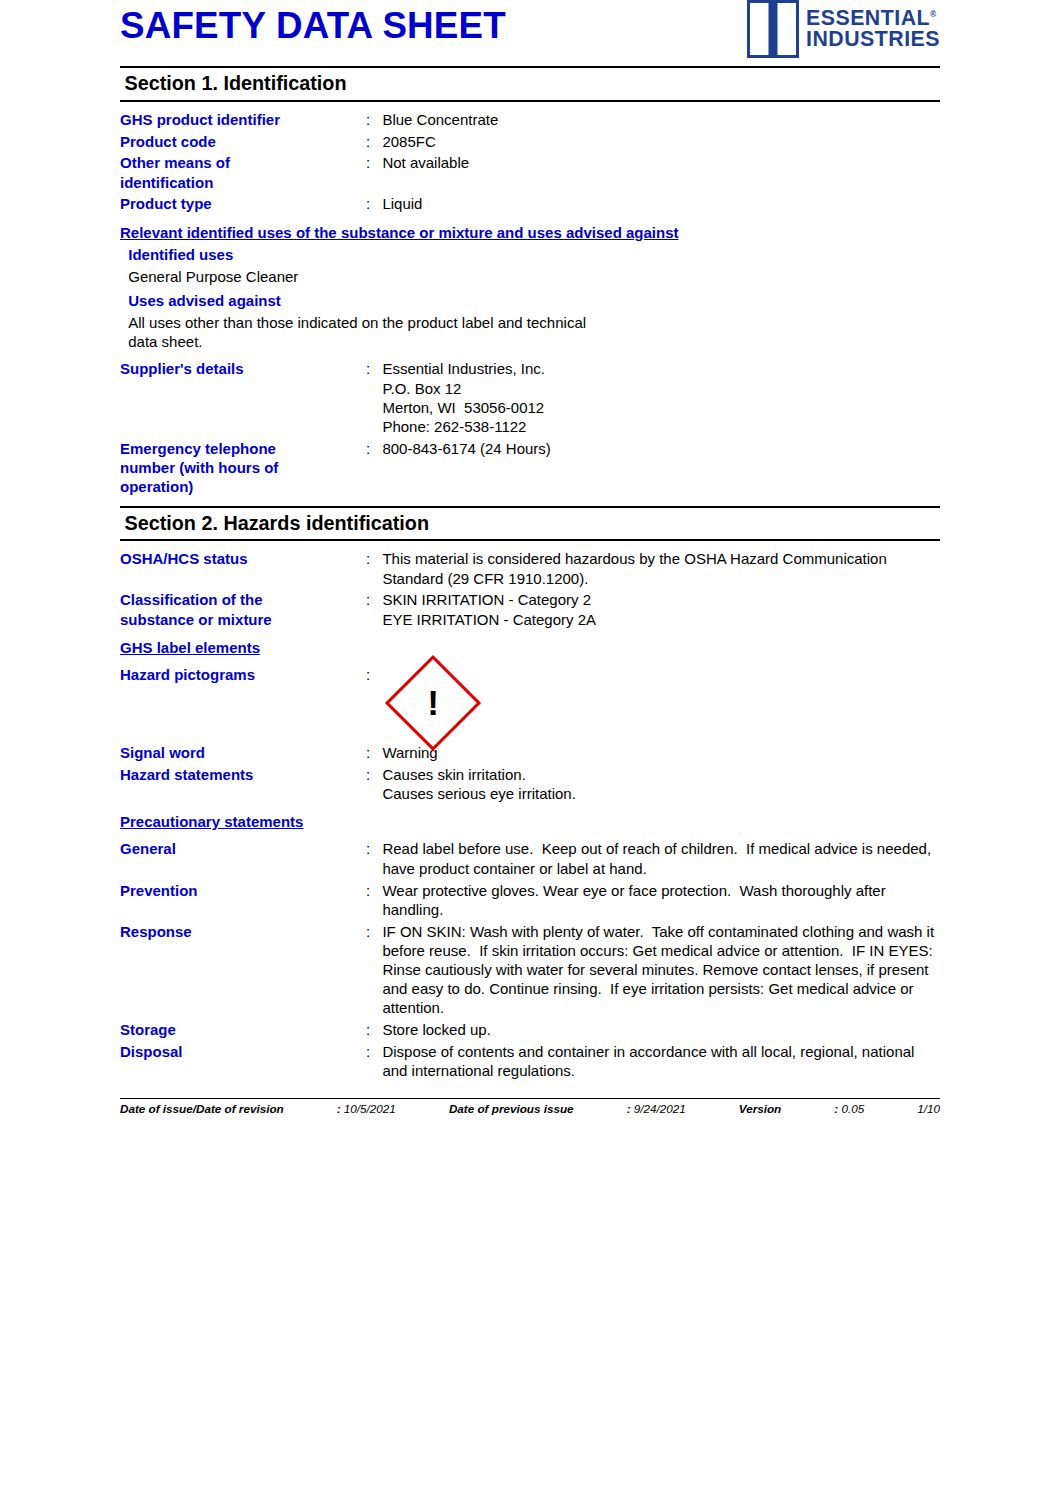SAFETY DATA SHEET
ESSENTIAL®
INDUSTRIES
Section 1. Identification
| GHS product identifier | : | Blue Concentrate |
| Product code | : | 2085FC |
| Other means of identification | : | Not available |
| Product type | : | Liquid |
Relevant identified uses of the substance or mixture and uses advised against
Identified uses
General Purpose Cleaner
Uses advised against
All uses other than those indicated on the product label and technical
data sheet.
| Supplier's details | : | Essential Industries, Inc. P.O. Box 12 Merton, WI 53056-0012 Phone: 262-538-1122 |
| Emergency telephone number (with hours of operation) | : | 800-843-6174 (24 Hours) |
Section 2. Hazards identification
| OSHA/HCS status | : | This material is considered hazardous by the OSHA Hazard Communication Standard (29 CFR 1910.1200). |
| Classification of the substance or mixture | : | SKIN IRRITATION - Category 2 EYE IRRITATION - Category 2A |
GHS label elements
| Hazard pictograms | : | ! |
| Signal word | : | Warning |
| Hazard statements | : | Causes skin irritation. Causes serious eye irritation. |
Precautionary statements
| General | : | Read label before use. Keep out of reach of children. If medical advice is needed, have product container or label at hand. |
| Prevention | : | Wear protective gloves. Wear eye or face protection. Wash thoroughly after handling. |
| Response | : | IF ON SKIN: Wash with plenty of water. Take off contaminated clothing and wash it before reuse. If skin irritation occurs: Get medical advice or attention. IF IN EYES: Rinse cautiously with water for several minutes. Remove contact lenses, if present and easy to do. Continue rinsing. If eye irritation persists: Get medical advice or attention. |
| Storage | : | Store locked up. |
| Disposal | : | Dispose of contents and container in accordance with all local, regional, national and international regulations. |
Date of issue/Date of revision : 10/5/2021 Date of previous issue : 9/24/2021 Version : 0.05 1/10